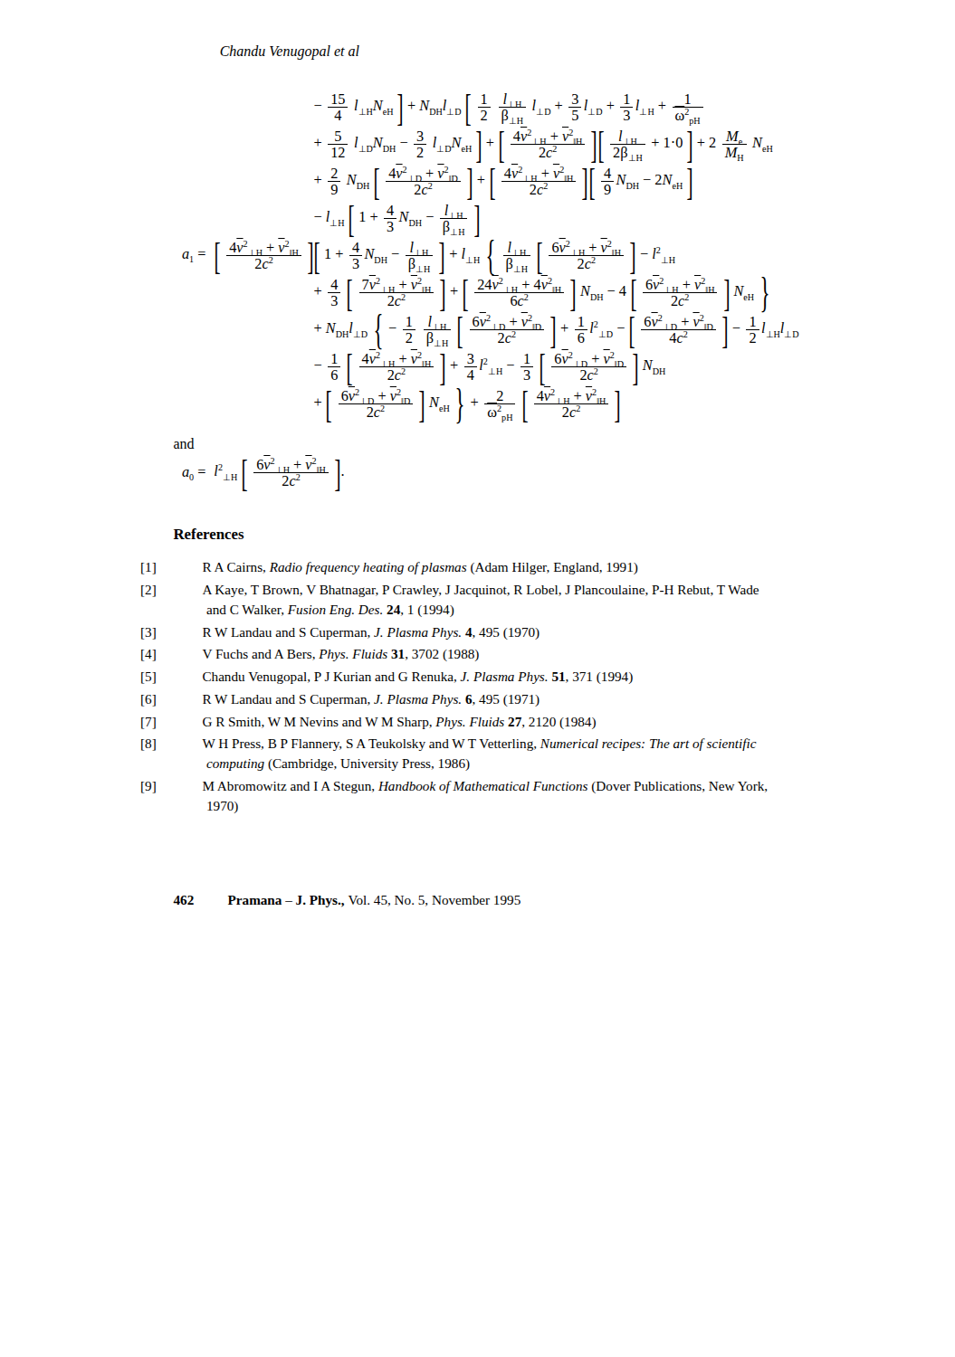Chandu Venugopal et al
− 154 l⊥HNeH ] + NDHl⊥D [ 12 l⊥H β⊥H l⊥D + 35 l⊥D + 13 l⊥H + 1 ω2pH
+ 512 l⊥DNDH − 32 l⊥DNeH ] + [ 4v2⊥H + v2‖H 2c2 ][ l⊥H 2β⊥H + 1·0 ] + 2 Me MH NeH
+ 29 NDH [ 4v2⊥D + v2‖D 2c2 ] + [ 4v2⊥H + v2‖H 2c2 ][ 49 NDH − 2NeH ]
− l⊥H [ 1 + 43 NDH − l⊥H β⊥H ]
a1 = [ 4v2⊥H + v2‖H 2c2 ][ 1 + 43 NDH − l⊥H β⊥H ] + l⊥H { l⊥H β⊥H [ 6v2⊥H + v2‖H 2c2 ] − l2⊥H
+ 43 [ 7v2⊥H + v2‖H 2c2 ] + [ 24v2⊥H + 4v2‖H 6c2 ] NDH − 4 [ 6v2⊥H + v2‖H 2c2 ] NeH }
+ NDHl⊥D { − 12 l⊥H β⊥H [ 6v2⊥D + v2‖D 2c2 ] + 16 l2⊥D − [ 6v2⊥D + v2‖D 4c2 ] − 12 l⊥Hl⊥D
− 16 [ 4v2⊥H + v2‖H 2c2 ] + 34 l2⊥H − 13 [ 6v2⊥D + v2‖D 2c2 ] NDH
+ [ 6v2⊥D + v2‖D 2c2 ] NeH } + 2 ω2pH [ 4v2⊥H + v2‖H 2c2 ]
and
a0 = l2⊥H [ 6v2⊥H + v2‖H 2c2 ].
References
[1] R A Cairns, Radio frequency heating of plasmas (Adam Hilger, England, 1991)
[2] A Kaye, T Brown, V Bhatnagar, P Crawley, J Jacquinot, R Lobel, J Plancoulaine, P-H Rebut, T Wade and C Walker, Fusion Eng. Des. 24, 1 (1994)
[3] R W Landau and S Cuperman, J. Plasma Phys. 4, 495 (1970)
[4] V Fuchs and A Bers, Phys. Fluids 31, 3702 (1988)
[5] Chandu Venugopal, P J Kurian and G Renuka, J. Plasma Phys. 51, 371 (1994)
[6] R W Landau and S Cuperman, J. Plasma Phys. 6, 495 (1971)
[7] G R Smith, W M Nevins and W M Sharp, Phys. Fluids 27, 2120 (1984)
[8] W H Press, B P Flannery, S A Teukolsky and W T Vetterling, Numerical recipes: The art of scientific computing (Cambridge, University Press, 1986)
[9] M Abromowitz and I A Stegun, Handbook of Mathematical Functions (Dover Publications, New York, 1970)
462 Pramana – J. Phys., Vol. 45, No. 5, November 1995